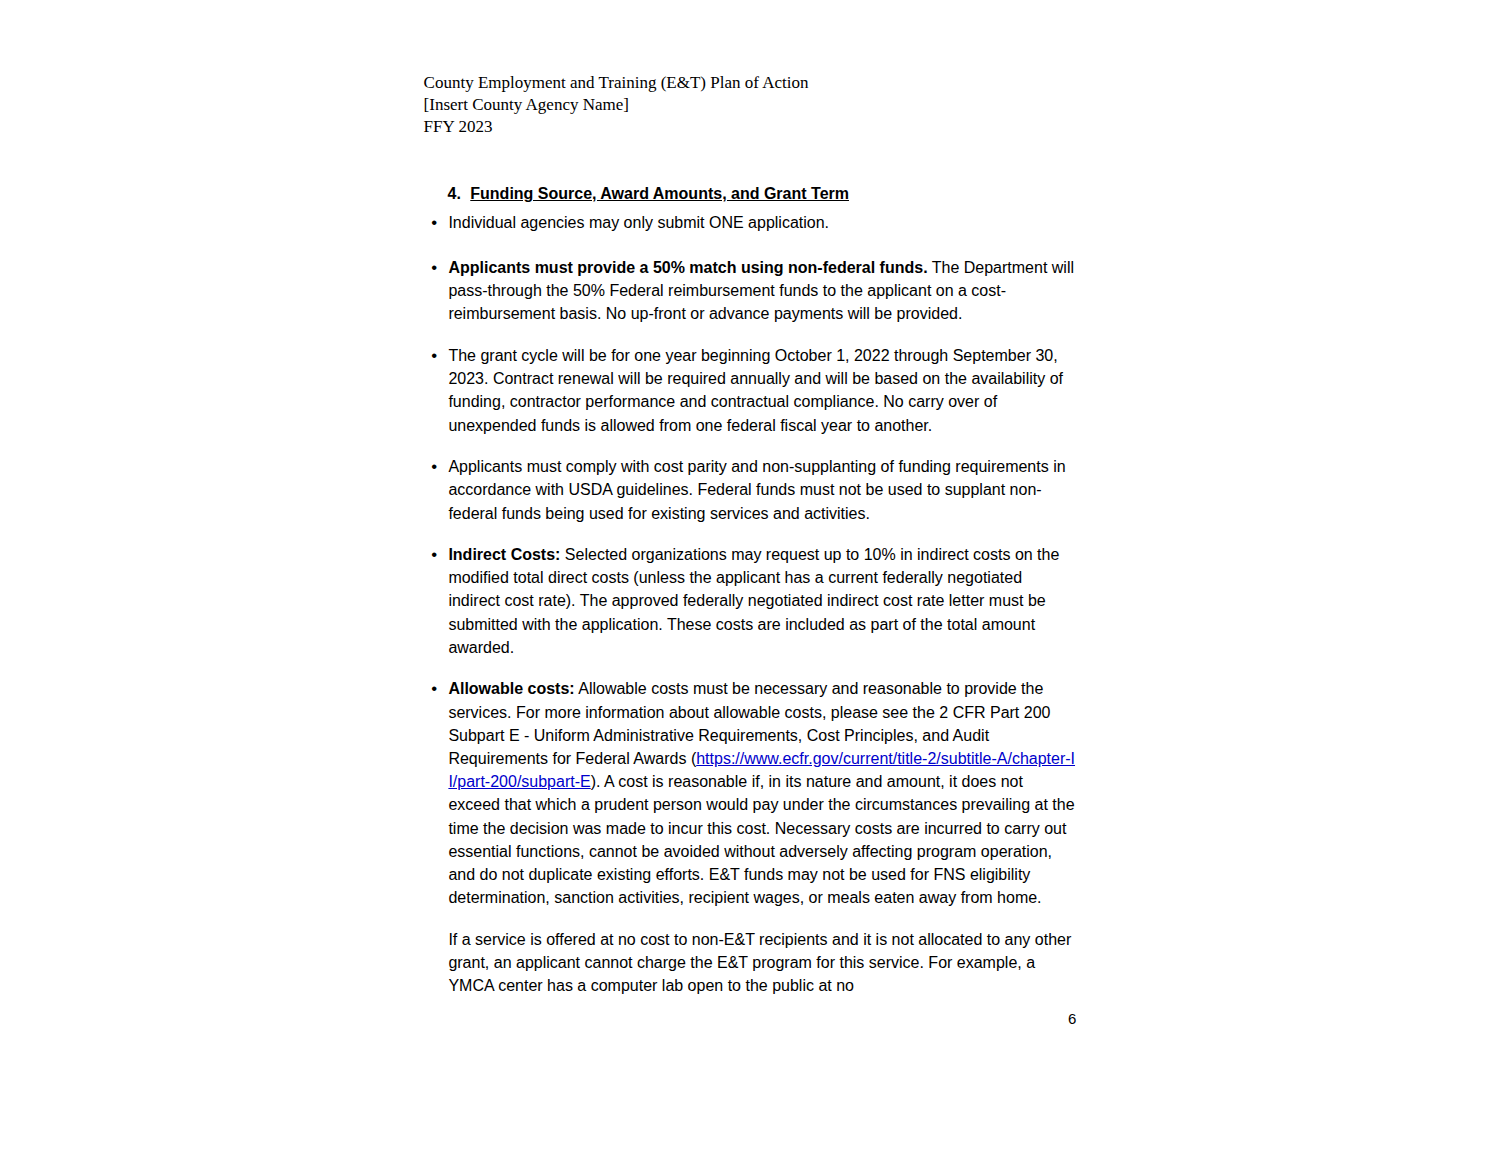County Employment and Training (E&T) Plan of Action
[Insert County Agency Name]
FFY 2023
4. Funding Source, Award Amounts, and Grant Term
Individual agencies may only submit ONE application.
Applicants must provide a 50% match using non-federal funds. The Department will pass-through the 50% Federal reimbursement funds to the applicant on a cost-reimbursement basis. No up-front or advance payments will be provided.
The grant cycle will be for one year beginning October 1, 2022 through September 30, 2023. Contract renewal will be required annually and will be based on the availability of funding, contractor performance and contractual compliance. No carry over of unexpended funds is allowed from one federal fiscal year to another.
Applicants must comply with cost parity and non-supplanting of funding requirements in accordance with USDA guidelines. Federal funds must not be used to supplant non-federal funds being used for existing services and activities.
Indirect Costs: Selected organizations may request up to 10% in indirect costs on the modified total direct costs (unless the applicant has a current federally negotiated indirect cost rate). The approved federally negotiated indirect cost rate letter must be submitted with the application. These costs are included as part of the total amount awarded.
Allowable costs: Allowable costs must be necessary and reasonable to provide the services. For more information about allowable costs, please see the 2 CFR Part 200 Subpart E - Uniform Administrative Requirements, Cost Principles, and Audit Requirements for Federal Awards (https://www.ecfr.gov/current/title-2/subtitle-A/chapter-II/part-200/subpart-E). A cost is reasonable if, in its nature and amount, it does not exceed that which a prudent person would pay under the circumstances prevailing at the time the decision was made to incur this cost. Necessary costs are incurred to carry out essential functions, cannot be avoided without adversely affecting program operation, and do not duplicate existing efforts. E&T funds may not be used for FNS eligibility determination, sanction activities, recipient wages, or meals eaten away from home.
If a service is offered at no cost to non-E&T recipients and it is not allocated to any other grant, an applicant cannot charge the E&T program for this service. For example, a YMCA center has a computer lab open to the public at no
6